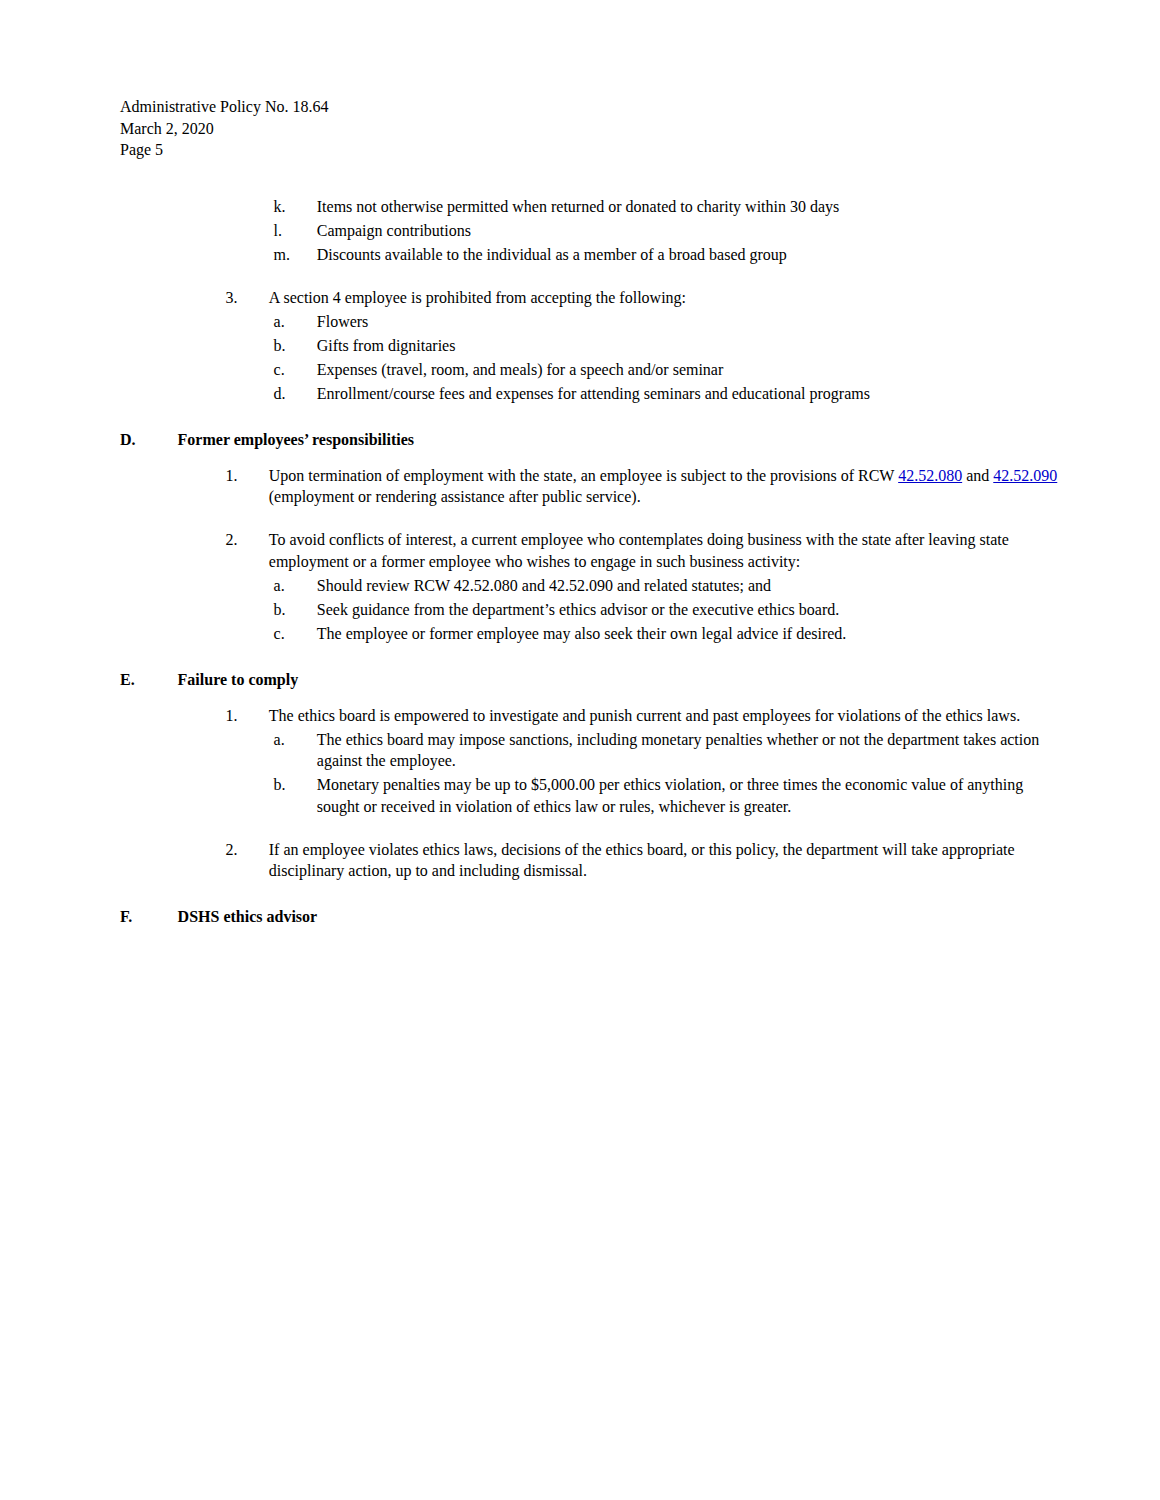Administrative Policy No. 18.64
March 2, 2020
Page 5
k.
Items not otherwise permitted when returned or donated to charity within 30 days
l.
Campaign contributions
m.
Discounts available to the individual as a member of a broad based group
3.
A section 4 employee is prohibited from accepting the following:
a.
Flowers
b.
Gifts from dignitaries
c.
Expenses (travel, room, and meals) for a speech and/or seminar
d.
Enrollment/course fees and expenses for attending seminars and educational programs
D.
Former employees’ responsibilities
1.
Upon termination of employment with the state, an employee is subject to the provisions of RCW 42.52.080 and 42.52.090 (employment or rendering assistance after public service).
2.
To avoid conflicts of interest, a current employee who contemplates doing business with the state after leaving state employment or a former employee who wishes to engage in such business activity:
a.
Should review RCW 42.52.080 and 42.52.090 and related statutes; and
b.
Seek guidance from the department’s ethics advisor or the executive ethics board.
c.
The employee or former employee may also seek their own legal advice if desired.
E.
Failure to comply
1.
The ethics board is empowered to investigate and punish current and past employees for violations of the ethics laws.
a.
The ethics board may impose sanctions, including monetary penalties whether or not the department takes action against the employee.
b.
Monetary penalties may be up to $5,000.00 per ethics violation, or three times the economic value of anything sought or received in violation of ethics law or rules, whichever is greater.
2.
If an employee violates ethics laws, decisions of the ethics board, or this policy, the department will take appropriate disciplinary action, up to and including dismissal.
F.
DSHS ethics advisor